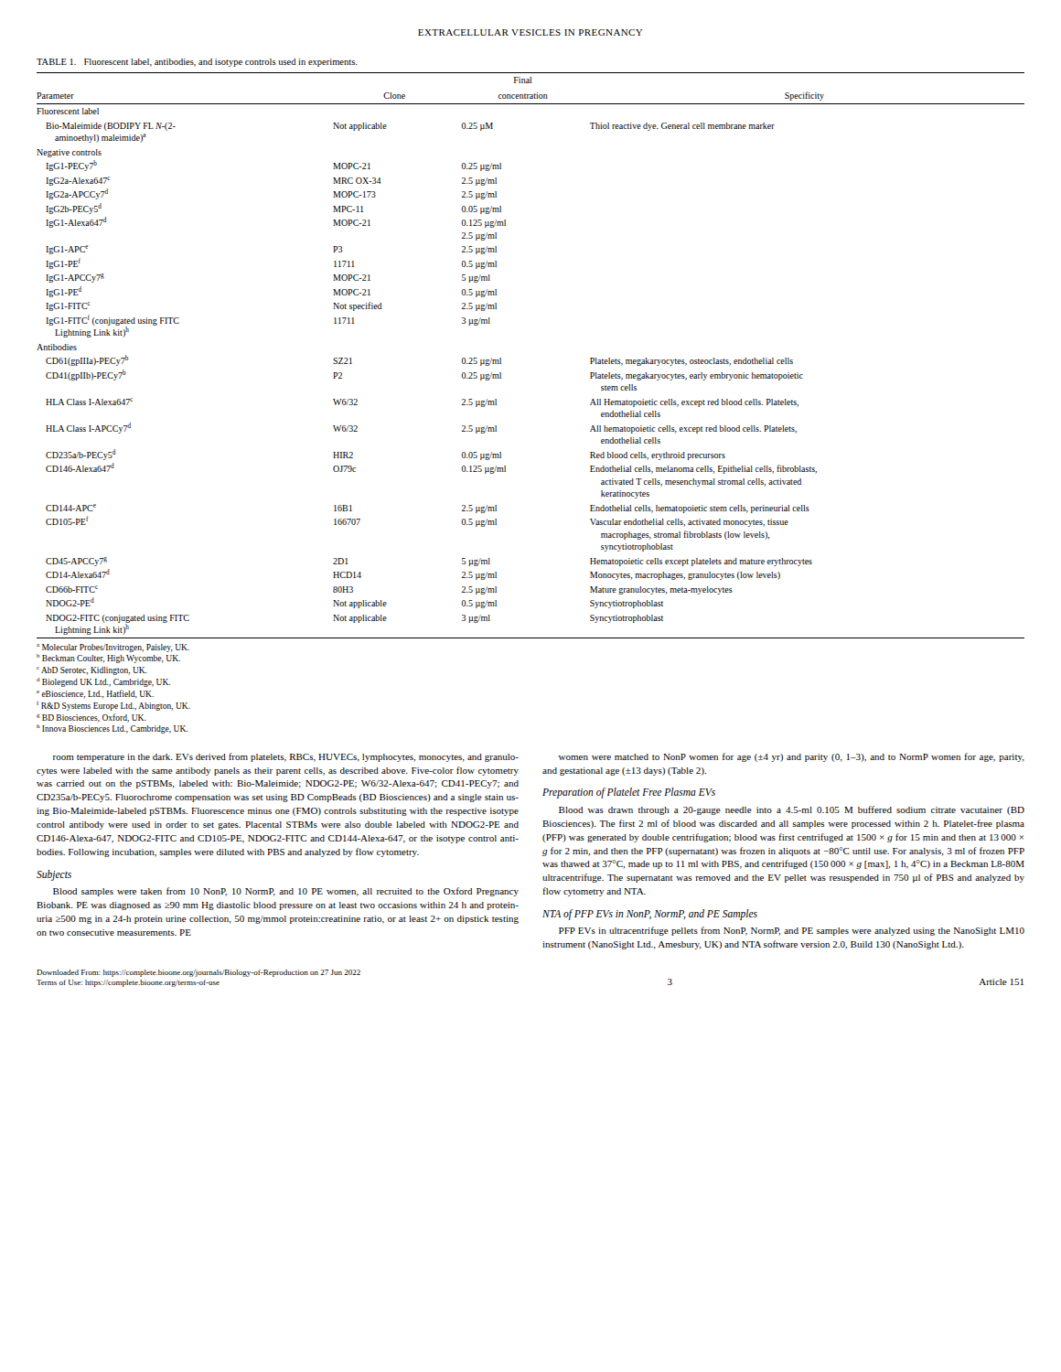EXTRACELLULAR VESICLES IN PREGNANCY
TABLE 1. Fluorescent label, antibodies, and isotype controls used in experiments.
| | | Final | |
| --- | --- | --- | --- |
| Parameter | Clone | concentration | Specificity |
| Fluorescent label |
| Bio-Maleimide (BODIPY FL N -(2- aminoethyl) maleimide) a | Not applicable | 0.25 µM | Thiol reactive dye. General cell membrane marker |
| Negative controls |
| IgG1-PECy7 b | MOPC-21 | 0.25 µg/ml | |
| IgG2a-Alexa647 c | MRC OX-34 | 2.5 µg/ml | |
| IgG2a-APCCy7 d | MOPC-173 | 2.5 µg/ml | |
| IgG2b-PECy5 d | MPC-11 | 0.05 µg/ml | |
| IgG1-Alexa647 d | MOPC-21 | 0.125 µg/ml 2.5 µg/ml | |
| IgG1-APC e | P3 | 2.5 µg/ml | |
| IgG1-PE f | 11711 | 0.5 µg/ml | |
| IgG1-APCCy7 g | MOPC-21 | 5 µg/ml | |
| IgG1-PE d | MOPC-21 | 0.5 µg/ml | |
| IgG1-FITC c | Not specified | 2.5 µg/ml | |
| IgG1-FITC f (conjugated using FITC Lightning Link kit) h | 11711 | 3 µg/ml | |
| Antibodies |
| CD61(gpIIIa)-PECy7 b | SZ21 | 0.25 µg/ml | Platelets, megakaryocytes, osteoclasts, endothelial cells |
| CD41(gpIIb)-PECy7 b | P2 | 0.25 µg/ml | Platelets, megakaryocytes, early embryonic hematopoietic stem cells |
| HLA Class I-Alexa647 c | W6/32 | 2.5 µg/ml | All Hematopoietic cells, except red blood cells. Platelets, endothelial cells |
| HLA Class I-APCCy7 d | W6/32 | 2.5 µg/ml | All hematopoietic cells, except red blood cells. Platelets, endothelial cells |
| CD235a/b-PECy5 d | HIR2 | 0.05 µg/ml | Red blood cells, erythroid precursors |
| CD146-Alexa647 d | OJ79c | 0.125 µg/ml | Endothelial cells, melanoma cells, Epithelial cells, fibroblasts, activated T cells, mesenchymal stromal cells, activated keratinocytes |
| CD144-APC e | 16B1 | 2.5 µg/ml | Endothelial cells, hematopoietic stem cells, perineurial cells |
| CD105-PE f | 166707 | 0.5 µg/ml | Vascular endothelial cells, activated monocytes, tissue macrophages, stromal fibroblasts (low levels), syncytiotrophoblast |
| CD45-APCCy7 g | 2D1 | 5 µg/ml | Hematopoietic cells except platelets and mature erythrocytes |
| CD14-Alexa647 d | HCD14 | 2.5 µg/ml | Monocytes, macrophages, granulocytes (low levels) |
| CD66b-FITC c | 80H3 | 2.5 µg/ml | Mature granulocytes, meta-myelocytes |
| NDOG2-PE d | Not applicable | 0.5 µg/ml | Syncytiotrophoblast |
| NDOG2-FITC (conjugated using FITC Lightning Link kit) h | Not applicable | 3 µg/ml | Syncytiotrophoblast |
a Molecular Probes/Invitrogen, Paisley, UK.
b Beckman Coulter, High Wycombe, UK.
c AbD Serotec, Kidlington, UK.
d Biolegend UK Ltd., Cambridge, UK.
e eBioscience, Ltd., Hatfield, UK.
f R&D Systems Europe Ltd., Abington, UK.
g BD Biosciences, Oxford, UK.
h Innova Biosciences Ltd., Cambridge, UK.
room temperature in the dark. EVs derived from platelets, RBCs, HUVECs, lymphocytes, monocytes, and granulocytes were labeled with the same antibody panels as their parent cells, as described above. Five-color flow cytometry was carried out on the pSTBMs, labeled with: Bio-Maleimide; NDOG2-PE; W6/32-Alexa-647; CD41-PECy7; and CD235a/b-PECy5. Fluorochrome compensation was set using BD CompBeads (BD Biosciences) and a single stain using Bio-Maleimide-labeled pSTBMs. Fluorescence minus one (FMO) controls substituting with the respective isotype control antibody were used in order to set gates. Placental STBMs were also double labeled with NDOG2-PE and CD146-Alexa-647, NDOG2-FITC and CD105-PE, NDOG2-FITC and CD144-Alexa-647, or the isotype control antibodies. Following incubation, samples were diluted with PBS and analyzed by flow cytometry.
Subjects
Blood samples were taken from 10 NonP, 10 NormP, and 10 PE women, all recruited to the Oxford Pregnancy Biobank. PE was diagnosed as ≥90 mm Hg diastolic blood pressure on at least two occasions within 24 h and proteinuria ≥500 mg in a 24-h protein urine collection, 50 mg/mmol protein:creatinine ratio, or at least 2+ on dipstick testing on two consecutive measurements. PE
women were matched to NonP women for age (±4 yr) and parity (0, 1–3), and to NormP women for age, parity, and gestational age (±13 days) (Table 2).
Preparation of Platelet Free Plasma EVs
Blood was drawn through a 20-gauge needle into a 4.5-ml 0.105 M buffered sodium citrate vacutainer (BD Biosciences). The first 2 ml of blood was discarded and all samples were processed within 2 h. Platelet-free plasma (PFP) was generated by double centrifugation; blood was first centrifuged at 1500 × g for 15 min and then at 13 000 × g for 2 min, and then the PFP (supernatant) was frozen in aliquots at −80°C until use. For analysis, 3 ml of frozen PFP was thawed at 37°C, made up to 11 ml with PBS, and centrifuged (150 000 × g [max], 1 h, 4°C) in a Beckman L8-80M ultracentrifuge. The supernatant was removed and the EV pellet was resuspended in 750 µl of PBS and analyzed by flow cytometry and NTA.
NTA of PFP EVs in NonP, NormP, and PE Samples
PFP EVs in ultracentrifuge pellets from NonP, NormP, and PE samples were analyzed using the NanoSight LM10 instrument (NanoSight Ltd., Amesbury, UK) and NTA software version 2.0, Build 130 (NanoSight Ltd.).
Downloaded From: https://complete.bioone.org/journals/Biology-of-Reproduction on 27 Jun 2022
Terms of Use: https://complete.bioone.org/terms-of-use
3
Article 151